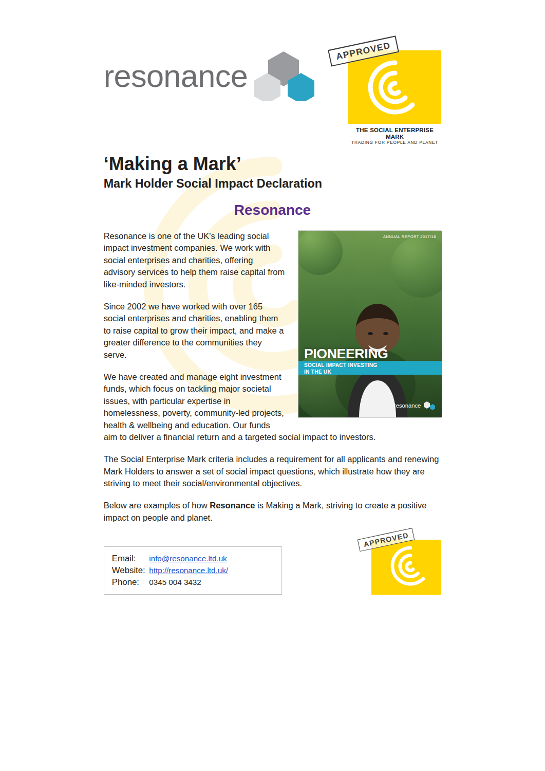resonance
APPROVED
THE SOCIAL ENTERPRISE MARK TRADING FOR PEOPLE AND PLANET
‘Making a Mark’
Mark Holder Social Impact Declaration
Resonance
ANNUAL REPORT 2017/18
PIONEERING
SOCIAL IMPACT INVESTING
IN THE UK
resonance
Resonance is one of the UK's leading social impact investment companies. We work with social enterprises and charities, offering advisory services to help them raise capital from like-minded investors.
Since 2002 we have worked with over 165 social enterprises and charities, enabling them to raise capital to grow their impact, and make a greater difference to the communities they serve.
We have created and manage eight investment funds, which focus on tackling major societal issues, with particular expertise in homelessness, poverty, community-led projects, health & wellbeing and education. Our funds aim to deliver a financial return and a targeted social impact to investors.
The Social Enterprise Mark criteria includes a requirement for all applicants and renewing Mark Holders to answer a set of social impact questions, which illustrate how they are striving to meet their social/environmental objectives.
Below are examples of how Resonance is Making a Mark, striving to create a positive impact on people and planet.
| Email: | info@resonance.ltd.uk |
| Website: | http://resonance.ltd.uk/ |
| Phone: | 0345 004 3432 |
APPROVED